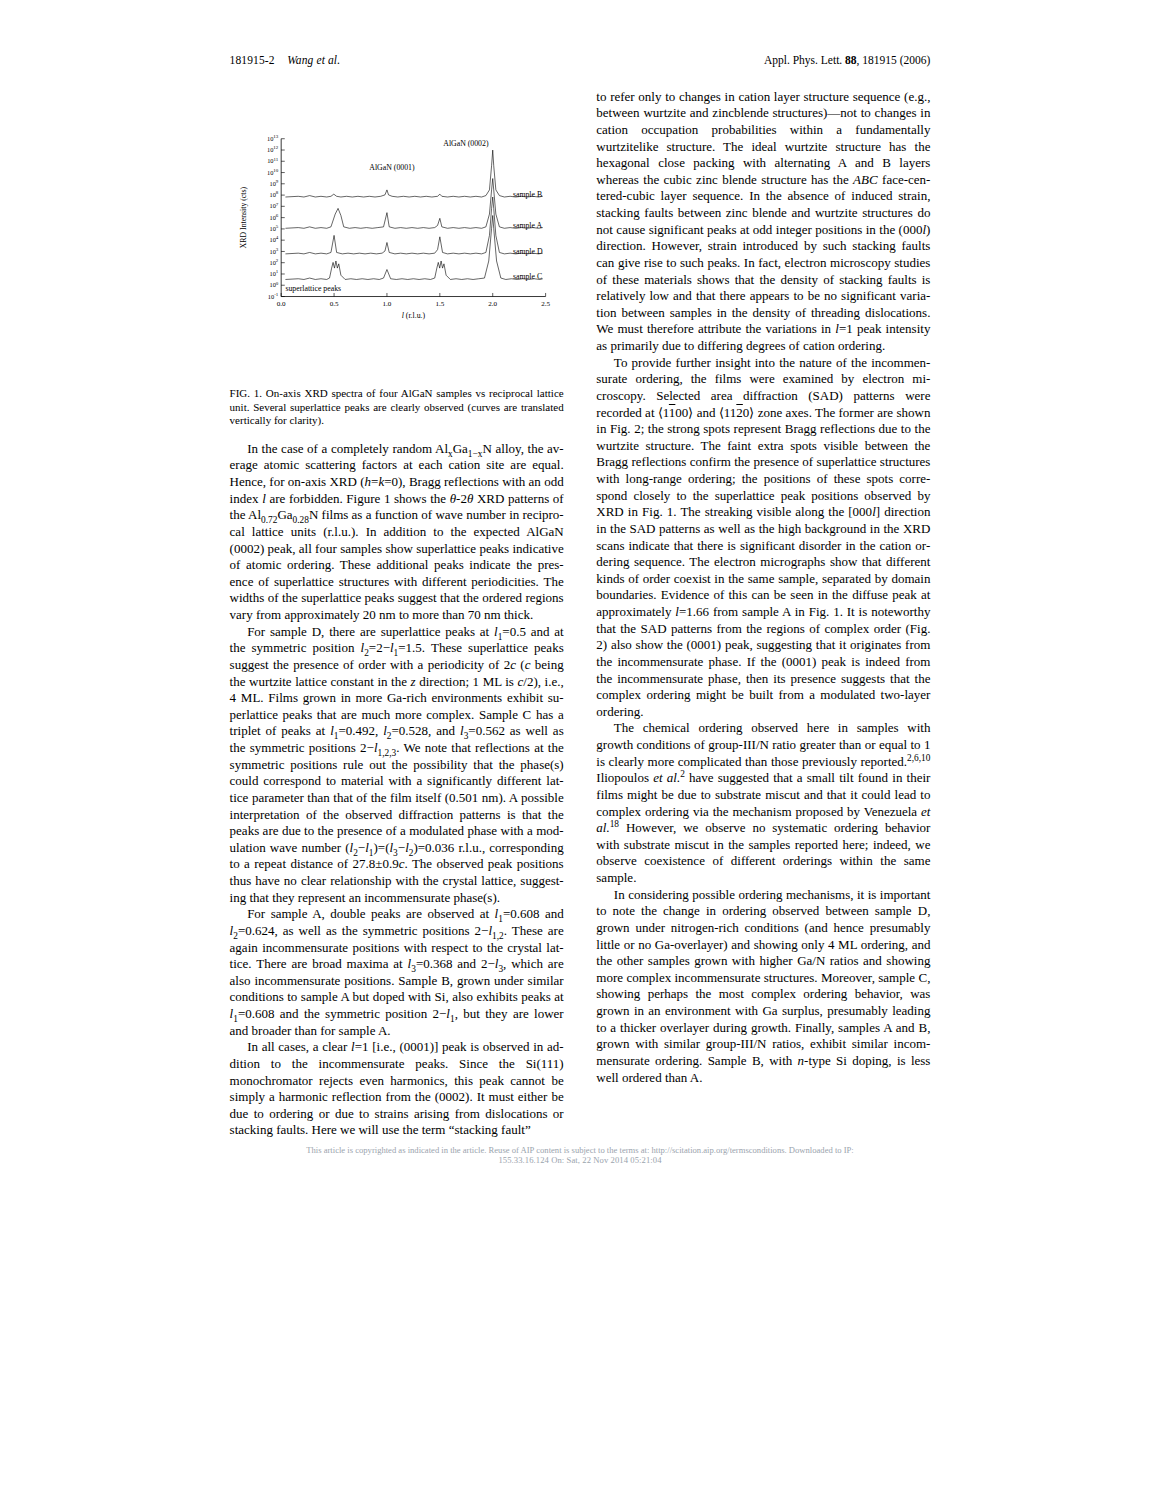181915-2 Wang et al.
Appl. Phys. Lett. 88, 181915 (2006)
10-1 100 101 102 103 104 105 106 107 108 109 1010 1011 1012 1013 XRD Intensity (cts) 0.0 0.5 1.0 1.5 2.0 2.5 l (r.l.u.) AlGaN (0002) AlGaN (0001) sample B sample A sample D sample C superlattice peaks
FIG. 1. On-axis XRD spectra of four AlGaN samples vs reciprocal lattice unit. Several superlattice peaks are clearly observed (curves are translated vertically for clarity).
In the case of a completely random AlxGa1−xN alloy, the average atomic scattering factors at each cation site are equal. Hence, for on-axis XRD (h=k=0), Bragg reflections with an odd index l are forbidden. Figure 1 shows the θ-2θ XRD patterns of the Al0.72Ga0.28N films as a function of wave number in reciprocal lattice units (r.l.u.). In addition to the expected AlGaN (0002) peak, all four samples show superlattice peaks indicative of atomic ordering. These additional peaks indicate the presence of superlattice structures with different periodicities. The widths of the superlattice peaks suggest that the ordered regions vary from approximately 20 nm to more than 70 nm thick.
For sample D, there are superlattice peaks at l1=0.5 and at the symmetric position l2=2−l1=1.5. These superlattice peaks suggest the presence of order with a periodicity of 2c (c being the wurtzite lattice constant in the z direction; 1 ML is c/2), i.e., 4 ML. Films grown in more Ga-rich environments exhibit superlattice peaks that are much more complex. Sample C has a triplet of peaks at l1=0.492, l2=0.528, and l3=0.562 as well as the symmetric positions 2−l1,2,3. We note that reflections at the symmetric positions rule out the possibility that the phase(s) could correspond to material with a significantly different lattice parameter than that of the film itself (0.501 nm). A possible interpretation of the observed diffraction patterns is that the peaks are due to the presence of a modulated phase with a modulation wave number (l2−l1)=(l3−l2)=0.036 r.l.u., corresponding to a repeat distance of 27.8±0.9c. The observed peak positions thus have no clear relationship with the crystal lattice, suggesting that they represent an incommensurate phase(s).
For sample A, double peaks are observed at l1=0.608 and l2=0.624, as well as the symmetric positions 2−l1,2. These are again incommensurate positions with respect to the crystal lattice. There are broad maxima at l3=0.368 and 2−l3, which are also incommensurate positions. Sample B, grown under similar conditions to sample A but doped with Si, also exhibits peaks at l1=0.608 and the symmetric position 2−l1, but they are lower and broader than for sample A.
In all cases, a clear l=1 [i.e., (0001)] peak is observed in addition to the incommensurate peaks. Since the Si(111) monochromator rejects even harmonics, this peak cannot be simply a harmonic reflection from the (0002). It must either be due to ordering or due to strains arising from dislocations or stacking faults. Here we will use the term “stacking fault”
to refer only to changes in cation layer structure sequence (e.g., between wurtzite and zincblende structures)—not to changes in cation occupation probabilities within a fundamentally wurtzitelike structure. The ideal wurtzite structure has the hexagonal close packing with alternating A and B layers whereas the cubic zinc blende structure has the ABC face-centered-cubic layer sequence. In the absence of induced strain, stacking faults between zinc blende and wurtzite structures do not cause significant peaks at odd integer positions in the (000l) direction. However, strain introduced by such stacking faults can give rise to such peaks. In fact, electron microscopy studies of these materials shows that the density of stacking faults is relatively low and that there appears to be no significant variation between samples in the density of threading dislocations. We must therefore attribute the variations in l=1 peak intensity as primarily due to differing degrees of cation ordering.
To provide further insight into the nature of the incommensurate ordering, the films were examined by electron microscopy. Selected area diffraction (SAD) patterns were recorded at ⟨1100⟩ and ⟨1120⟩ zone axes. The former are shown in Fig. 2; the strong spots represent Bragg reflections due to the wurtzite structure. The faint extra spots visible between the Bragg reflections confirm the presence of superlattice structures with long-range ordering; the positions of these spots correspond closely to the superlattice peak positions observed by XRD in Fig. 1. The streaking visible along the [000l] direction in the SAD patterns as well as the high background in the XRD scans indicate that there is significant disorder in the cation ordering sequence. The electron micrographs show that different kinds of order coexist in the same sample, separated by domain boundaries. Evidence of this can be seen in the diffuse peak at approximately l=1.66 from sample A in Fig. 1. It is noteworthy that the SAD patterns from the regions of complex order (Fig. 2) also show the (0001) peak, suggesting that it originates from the incommensurate phase. If the (0001) peak is indeed from the incommensurate phase, then its presence suggests that the complex ordering might be built from a modulated two-layer ordering.
The chemical ordering observed here in samples with growth conditions of group-III/N ratio greater than or equal to 1 is clearly more complicated than those previously reported.2,6,10 Iliopoulos et al.2 have suggested that a small tilt found in their films might be due to substrate miscut and that it could lead to complex ordering via the mechanism proposed by Venezuela et al.18 However, we observe no systematic ordering behavior with substrate miscut in the samples reported here; indeed, we observe coexistence of different orderings within the same sample.
In considering possible ordering mechanisms, it is important to note the change in ordering observed between sample D, grown under nitrogen-rich conditions (and hence presumably little or no Ga-overlayer) and showing only 4 ML ordering, and the other samples grown with higher Ga/N ratios and showing more complex incommensurate structures. Moreover, sample C, showing perhaps the most complex ordering behavior, was grown in an environment with Ga surplus, presumably leading to a thicker overlayer during growth. Finally, samples A and B, grown with similar group-III/N ratios, exhibit similar incommensurate ordering. Sample B, with n-type Si doping, is less well ordered than A.
This article is copyrighted as indicated in the article. Reuse of AIP content is subject to the terms at: http://scitation.aip.org/termsconditions. Downloaded to IP:
155.33.16.124 On: Sat, 22 Nov 2014 05:21:04